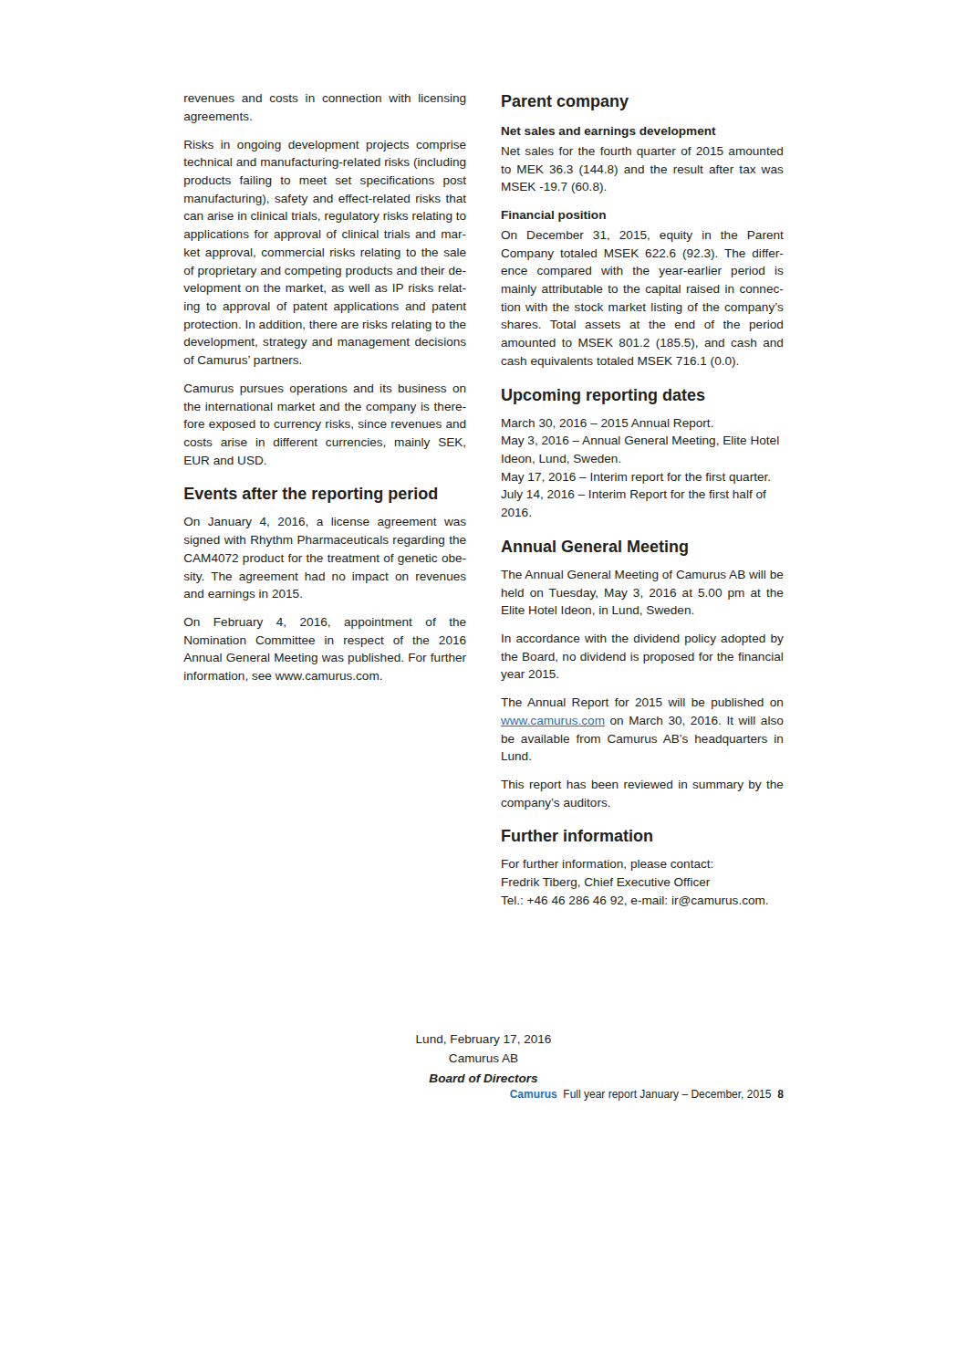revenues and costs in connection with licensing agreements.
Risks in ongoing development projects comprise technical and manufacturing-related risks (including products failing to meet set specifications post manufacturing), safety and effect-related risks that can arise in clinical trials, regulatory risks relating to applications for approval of clinical trials and market approval, commercial risks relating to the sale of proprietary and competing products and their development on the market, as well as IP risks relating to approval of patent applications and patent protection. In addition, there are risks relating to the development, strategy and management decisions of Camurus’ partners.
Camurus pursues operations and its business on the international market and the company is therefore exposed to currency risks, since revenues and costs arise in different currencies, mainly SEK, EUR and USD.
Events after the reporting period
On January 4, 2016, a license agreement was signed with Rhythm Pharmaceuticals regarding the CAM4072 product for the treatment of genetic obesity. The agreement had no impact on revenues and earnings in 2015.
On February 4, 2016, appointment of the Nomination Committee in respect of the 2016 Annual General Meeting was published. For further information, see www.camurus.com.
Parent company
Net sales and earnings development
Net sales for the fourth quarter of 2015 amounted to MEK 36.3 (144.8) and the result after tax was MSEK -19.7 (60.8).
Financial position
On December 31, 2015, equity in the Parent Company totaled MSEK 622.6 (92.3). The difference compared with the year-earlier period is mainly attributable to the capital raised in connection with the stock market listing of the company’s shares. Total assets at the end of the period amounted to MSEK 801.2 (185.5), and cash and cash equivalents totaled MSEK 716.1 (0.0).
Upcoming reporting dates
March 30, 2016 – 2015 Annual Report.
May 3, 2016 – Annual General Meeting, Elite Hotel Ideon, Lund, Sweden.
May 17, 2016 – Interim report for the first quarter.
July 14, 2016 – Interim Report for the first half of 2016.
Annual General Meeting
The Annual General Meeting of Camurus AB will be held on Tuesday, May 3, 2016 at 5.00 pm at the Elite Hotel Ideon, in Lund, Sweden.
In accordance with the dividend policy adopted by the Board, no dividend is proposed for the financial year 2015.
The Annual Report for 2015 will be published on www.camurus.com on March 30, 2016. It will also be available from Camurus AB’s headquarters in Lund.
This report has been reviewed in summary by the company’s auditors.
Further information
For further information, please contact:
Fredrik Tiberg, Chief Executive Officer
Tel.: +46 46 286 46 92, e-mail: ir@camurus.com.
Lund, February 17, 2016
Camurus AB
Board of Directors
Camurus Full year report January – December, 2015 8